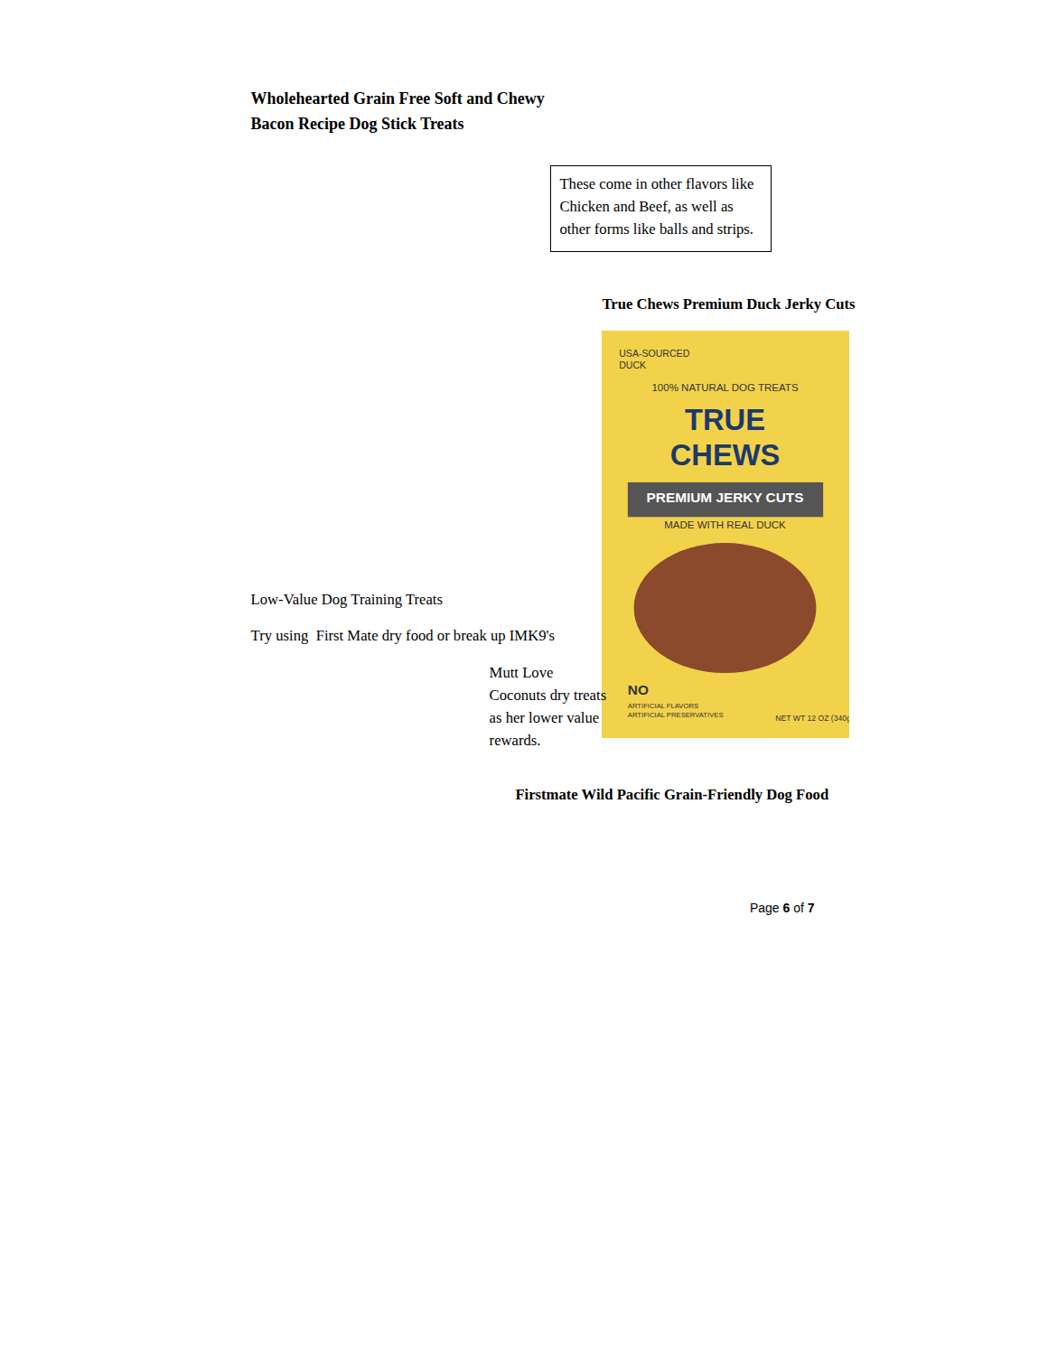Wholehearted Grain Free Soft and Chewy
Bacon Recipe Dog Stick Treats
These come in other flavors like Chicken and Beef, as well as other forms like balls and strips.
True Chews Premium Duck Jerky Cuts
Low-Value Dog Training Treats
Try using First Mate dry food or break up IMK9's
Mutt Love Coconuts dry treats as her lower value rewards.
Firstmate Wild Pacific Grain-Friendly Dog Food
Page 6 of 7